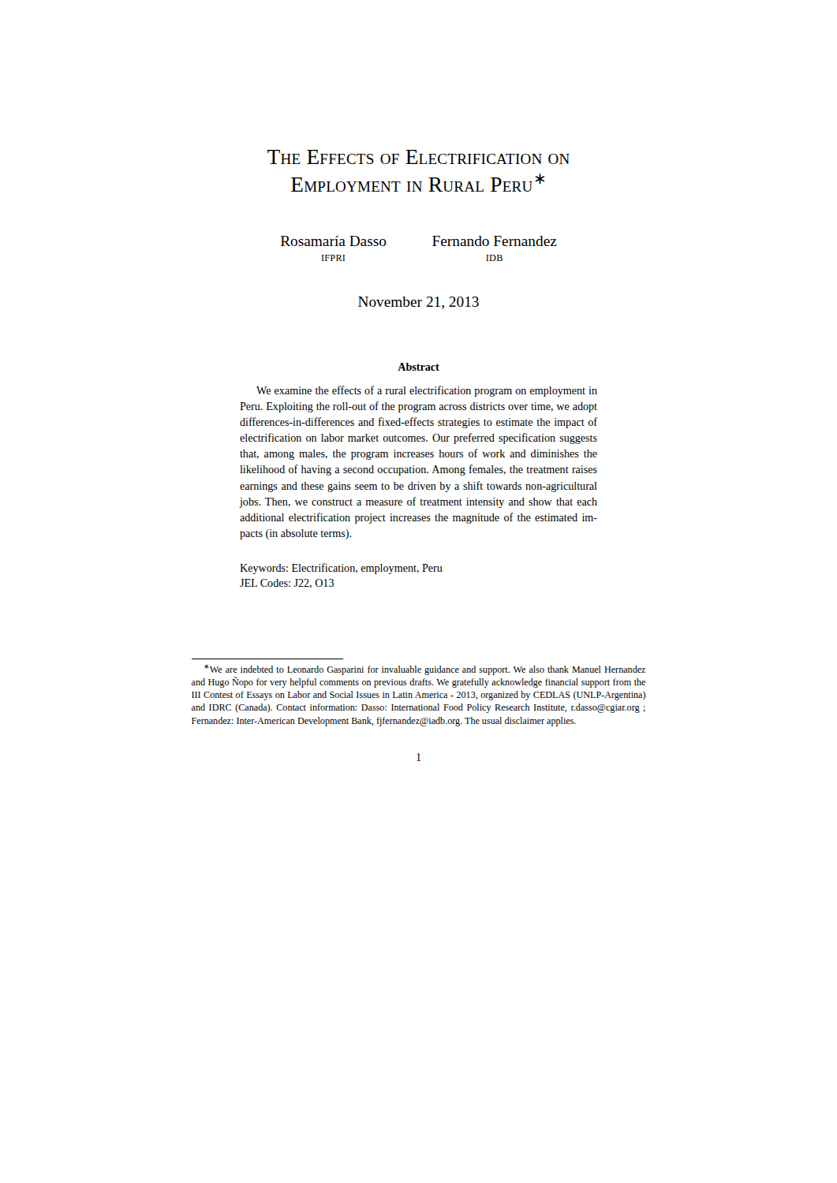The Effects of Electrification on
Employment in Rural Peru∗
| Rosamaría Dasso | Fernando Fernandez |
| IFPRI | IDB |
November 21, 2013
Abstract
We examine the effects of a rural electrification program on employment in Peru. Exploiting the roll-out of the program across districts over time, we adopt differences-in-differences and fixed-effects strategies to estimate the impact of electrification on labor market outcomes. Our preferred specification suggests that, among males, the program increases hours of work and diminishes the likelihood of having a second occupation. Among females, the treatment raises earnings and these gains seem to be driven by a shift towards non-agricultural jobs. Then, we construct a measure of treatment intensity and show that each additional electrification project increases the magnitude of the estimated impacts (in absolute terms).
Keywords: Electrification, employment, Peru
JEL Codes: J22, O13
∗We are indebted to Leonardo Gasparini for invaluable guidance and support. We also thank Manuel Hernandez and Hugo Ñopo for very helpful comments on previous drafts. We gratefully acknowledge financial support from the III Contest of Essays on Labor and Social Issues in Latin America - 2013, organized by CEDLAS (UNLP-Argentina) and IDRC (Canada). Contact information: Dasso: International Food Policy Research Institute, r.dasso@cgiar.org ; Fernandez: Inter-American Development Bank, fjfernandez@iadb.org. The usual disclaimer applies.
1